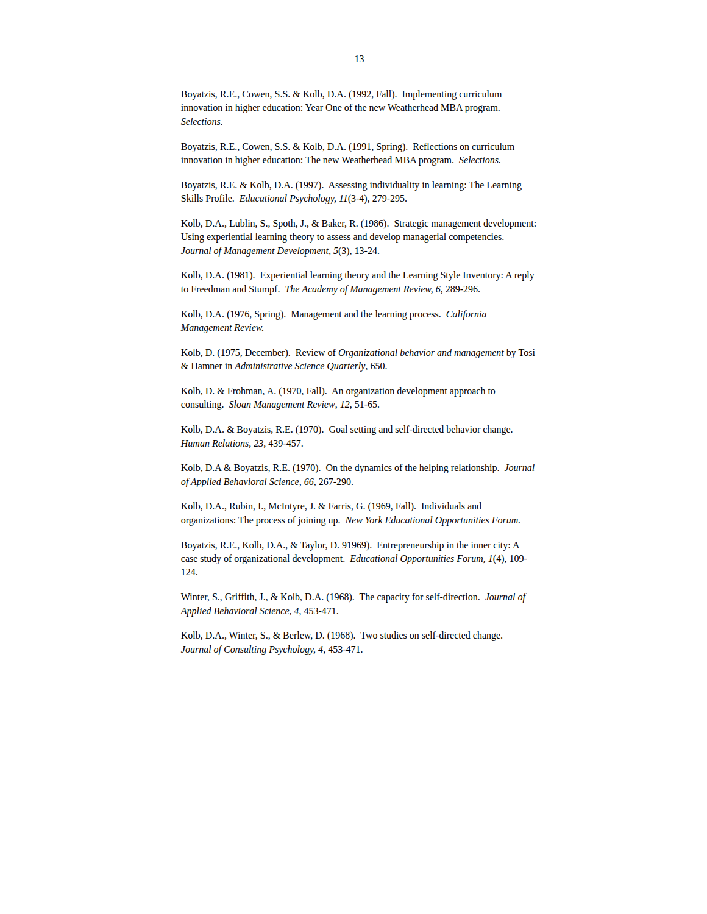13
Boyatzis, R.E., Cowen, S.S. & Kolb, D.A. (1992, Fall). Implementing curriculum innovation in higher education: Year One of the new Weatherhead MBA program. Selections.
Boyatzis, R.E., Cowen, S.S. & Kolb, D.A. (1991, Spring). Reflections on curriculum innovation in higher education: The new Weatherhead MBA program. Selections.
Boyatzis, R.E. & Kolb, D.A. (1997). Assessing individuality in learning: The Learning Skills Profile. Educational Psychology, 11(3-4), 279-295.
Kolb, D.A., Lublin, S., Spoth, J., & Baker, R. (1986). Strategic management development: Using experiential learning theory to assess and develop managerial competencies. Journal of Management Development, 5(3), 13-24.
Kolb, D.A. (1981). Experiential learning theory and the Learning Style Inventory: A reply to Freedman and Stumpf. The Academy of Management Review, 6, 289-296.
Kolb, D.A. (1976, Spring). Management and the learning process. California Management Review.
Kolb, D. (1975, December). Review of Organizational behavior and management by Tosi & Hamner in Administrative Science Quarterly, 650.
Kolb, D. & Frohman, A. (1970, Fall). An organization development approach to consulting. Sloan Management Review, 12, 51-65.
Kolb, D.A. & Boyatzis, R.E. (1970). Goal setting and self-directed behavior change. Human Relations, 23, 439-457.
Kolb, D.A & Boyatzis, R.E. (1970). On the dynamics of the helping relationship. Journal of Applied Behavioral Science, 66, 267-290.
Kolb, D.A., Rubin, I., McIntyre, J. & Farris, G. (1969, Fall). Individuals and organizations: The process of joining up. New York Educational Opportunities Forum.
Boyatzis, R.E., Kolb, D.A., & Taylor, D. 91969). Entrepreneurship in the inner city: A case study of organizational development. Educational Opportunities Forum, 1(4), 109-124.
Winter, S., Griffith, J., & Kolb, D.A. (1968). The capacity for self-direction. Journal of Applied Behavioral Science, 4, 453-471.
Kolb, D.A., Winter, S., & Berlew, D. (1968). Two studies on self-directed change. Journal of Consulting Psychology, 4, 453-471.